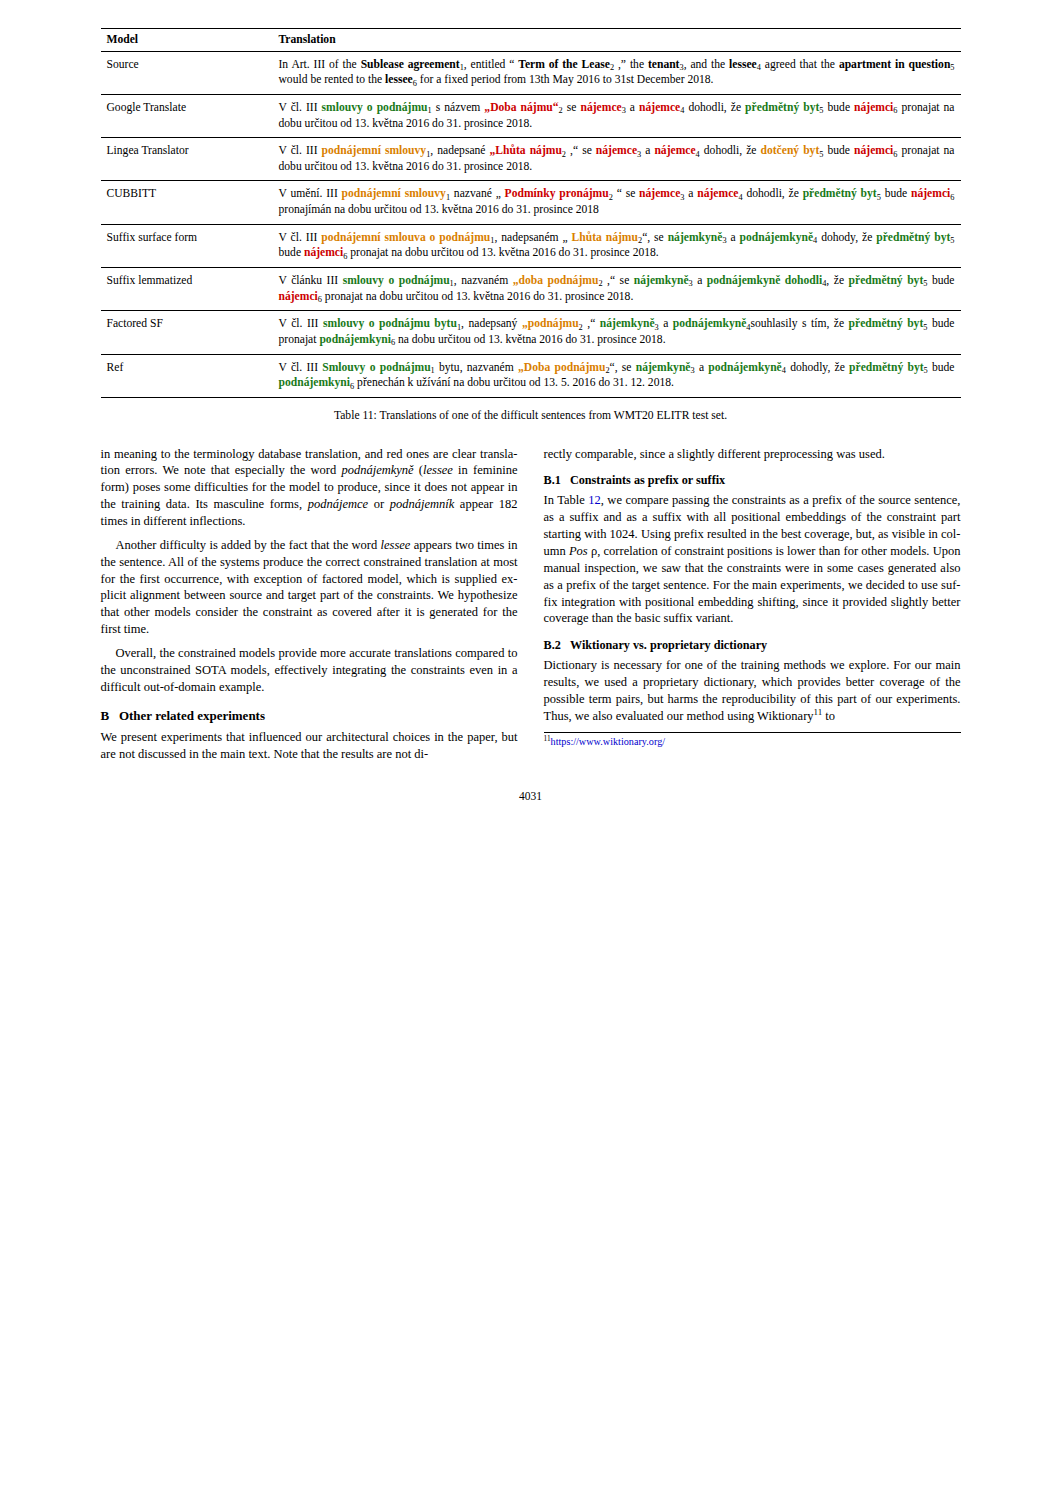| Model | Translation |
| --- | --- |
| Source | In Art. III of the Sublease agreement 1 , entitled “ Term of the Lease 2 ,” the tenant 3 , and the lessee 4 agreed that the apartment in question 5 would be rented to the lessee 6 for a fixed period from 13th May 2016 to 31st December 2018. |
| Google Translate | V čl. III smlouvy o podnájmu 1 s názvem „Doba nájmu“ 2 se nájemce 3 a nájemce 4 dohodli, že předmětný byt 5 bude nájemci 6 pronajat na dobu určitou od 13. května 2016 do 31. prosince 2018. |
| Lingea Translator | V čl. III podnájemní smlouvy 1 , nadepsané „Lhůta nájmu 2 ,“ se nájemce 3 a nájemce 4 dohodli, že dotčený byt 5 bude nájemci 6 pronajat na dobu určitou od 13. května 2016 do 31. prosince 2018. |
| CUBBITT | V umění. III podnájemní smlouvy 1 nazvané „ Podmínky pronájmu 2 “ se nájemce 3 a nájemce 4 dohodli, že předmětný byt 5 bude nájemci 6 pronajímán na dobu určitou od 13. května 2016 do 31. prosince 2018 |
| Suffix surface form | V čl. III podnájemní smlouva o podnájmu 1 , nadepsaném „ Lhůta nájmu 2 “, se nájemkyně 3 a podnájemkyně 4 dohody, že předmětný byt 5 bude nájemci 6 pronajat na dobu určitou od 13. května 2016 do 31. prosince 2018. |
| Suffix lemmatized | V článku III smlouvy o podnájmu 1 , nazvaném „doba podnájmu 2 ,“ se nájemkyně 3 a podnájemkyně dohodli 4 , že předmětný byt 5 bude nájemci 6 pronajat na dobu určitou od 13. května 2016 do 31. prosince 2018. |
| Factored SF | V čl. III smlouvy o podnájmu bytu 1 , nadepsaný „podnájmu 2 ,“ nájemkyně 3 a podnájemkyně 4 souhlasily s tím, že předmětný byt 5 bude pronajat podnájemkyni 6 na dobu určitou od 13. května 2016 do 31. prosince 2018. |
| Ref | V čl. III Smlouvy o podnájmu 1 bytu, nazvaném „Doba podnájmu 2 “, se nájemkyně 3 a podnájemkyně 4 dohodly, že předmětný byt 5 bude podnájemkyni 6 přenechán k užívání na dobu určitou od 13. 5. 2016 do 31. 12. 2018. |
Table 11: Translations of one of the difficult sentences from WMT20 ELITR test set.
in meaning to the terminology database translation, and red ones are clear translation errors. We note that especially the word podnájemkyně (lessee in feminine form) poses some difficulties for the model to produce, since it does not appear in the training data. Its masculine forms, podnájemce or podnájemník appear 182 times in different inflections.
Another difficulty is added by the fact that the word lessee appears two times in the sentence. All of the systems produce the correct constrained translation at most for the first occurrence, with exception of factored model, which is supplied explicit alignment between source and target part of the constraints. We hypothesize that other models consider the constraint as covered after it is generated for the first time.
Overall, the constrained models provide more accurate translations compared to the unconstrained SOTA models, effectively integrating the constraints even in a difficult out-of-domain example.
B Other related experiments
We present experiments that influenced our architectural choices in the paper, but are not discussed in the main text. Note that the results are not di-
rectly comparable, since a slightly different preprocessing was used.
B.1 Constraints as prefix or suffix
In Table 12, we compare passing the constraints as a prefix of the source sentence, as a suffix and as a suffix with all positional embeddings of the constraint part starting with 1024. Using prefix resulted in the best coverage, but, as visible in column Pos ρ, correlation of constraint positions is lower than for other models. Upon manual inspection, we saw that the constraints were in some cases generated also as a prefix of the target sentence. For the main experiments, we decided to use suffix integration with positional embedding shifting, since it provided slightly better coverage than the basic suffix variant.
B.2 Wiktionary vs. proprietary dictionary
Dictionary is necessary for one of the training methods we explore. For our main results, we used a proprietary dictionary, which provides better coverage of the possible term pairs, but harms the reproducibility of this part of our experiments. Thus, we also evaluated our method using Wiktionary11 to
11https://www.wiktionary.org/
4031